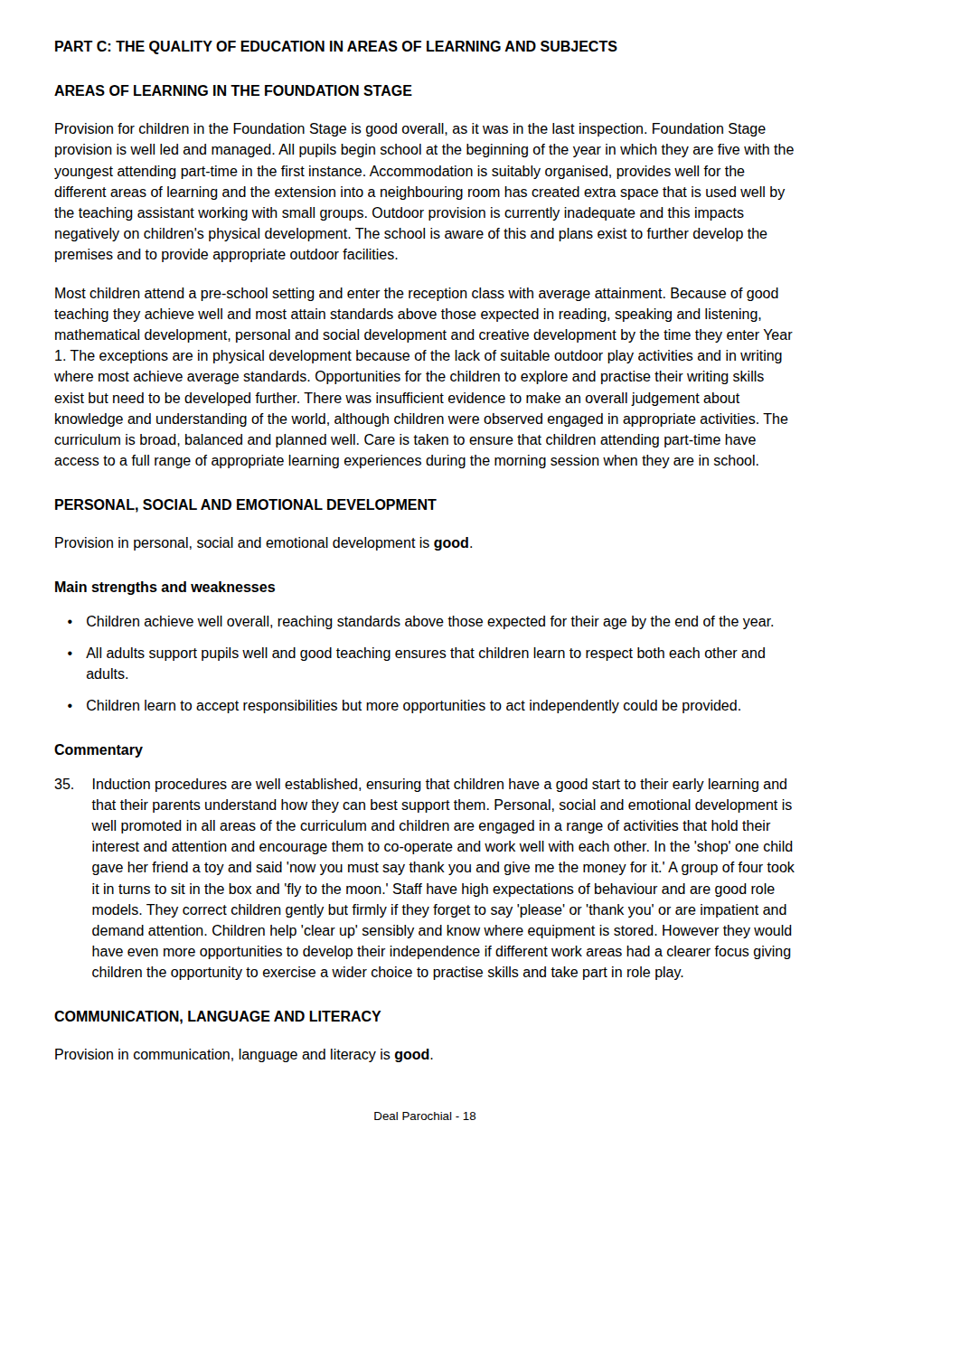PART C: THE QUALITY OF EDUCATION IN AREAS OF LEARNING AND SUBJECTS
AREAS OF LEARNING IN THE FOUNDATION STAGE
Provision for children in the Foundation Stage is good overall, as it was in the last inspection. Foundation Stage provision is well led and managed. All pupils begin school at the beginning of the year in which they are five with the youngest attending part-time in the first instance. Accommodation is suitably organised, provides well for the different areas of learning and the extension into a neighbouring room has created extra space that is used well by the teaching assistant working with small groups. Outdoor provision is currently inadequate and this impacts negatively on children's physical development. The school is aware of this and plans exist to further develop the premises and to provide appropriate outdoor facilities.
Most children attend a pre-school setting and enter the reception class with average attainment. Because of good teaching they achieve well and most attain standards above those expected in reading, speaking and listening, mathematical development, personal and social development and creative development by the time they enter Year 1. The exceptions are in physical development because of the lack of suitable outdoor play activities and in writing where most achieve average standards. Opportunities for the children to explore and practise their writing skills exist but need to be developed further. There was insufficient evidence to make an overall judgement about knowledge and understanding of the world, although children were observed engaged in appropriate activities. The curriculum is broad, balanced and planned well. Care is taken to ensure that children attending part-time have access to a full range of appropriate learning experiences during the morning session when they are in school.
PERSONAL, SOCIAL AND EMOTIONAL DEVELOPMENT
Provision in personal, social and emotional development is good.
Main strengths and weaknesses
Children achieve well overall, reaching standards above those expected for their age by the end of the year.
All adults support pupils well and good teaching ensures that children learn to respect both each other and adults.
Children learn to accept responsibilities but more opportunities to act independently could be provided.
Commentary
35.
Induction procedures are well established, ensuring that children have a good start to their early learning and that their parents understand how they can best support them. Personal, social and emotional development is well promoted in all areas of the curriculum and children are engaged in a range of activities that hold their interest and attention and encourage them to co-operate and work well with each other. In the 'shop' one child gave her friend a toy and said 'now you must say thank you and give me the money for it.' A group of four took it in turns to sit in the box and 'fly to the moon.' Staff have high expectations of behaviour and are good role models. They correct children gently but firmly if they forget to say 'please' or 'thank you' or are impatient and demand attention. Children help 'clear up' sensibly and know where equipment is stored. However they would have even more opportunities to develop their independence if different work areas had a clearer focus giving children the opportunity to exercise a wider choice to practise skills and take part in role play.
COMMUNICATION, LANGUAGE AND LITERACY
Provision in communication, language and literacy is good.
Deal Parochial - 18